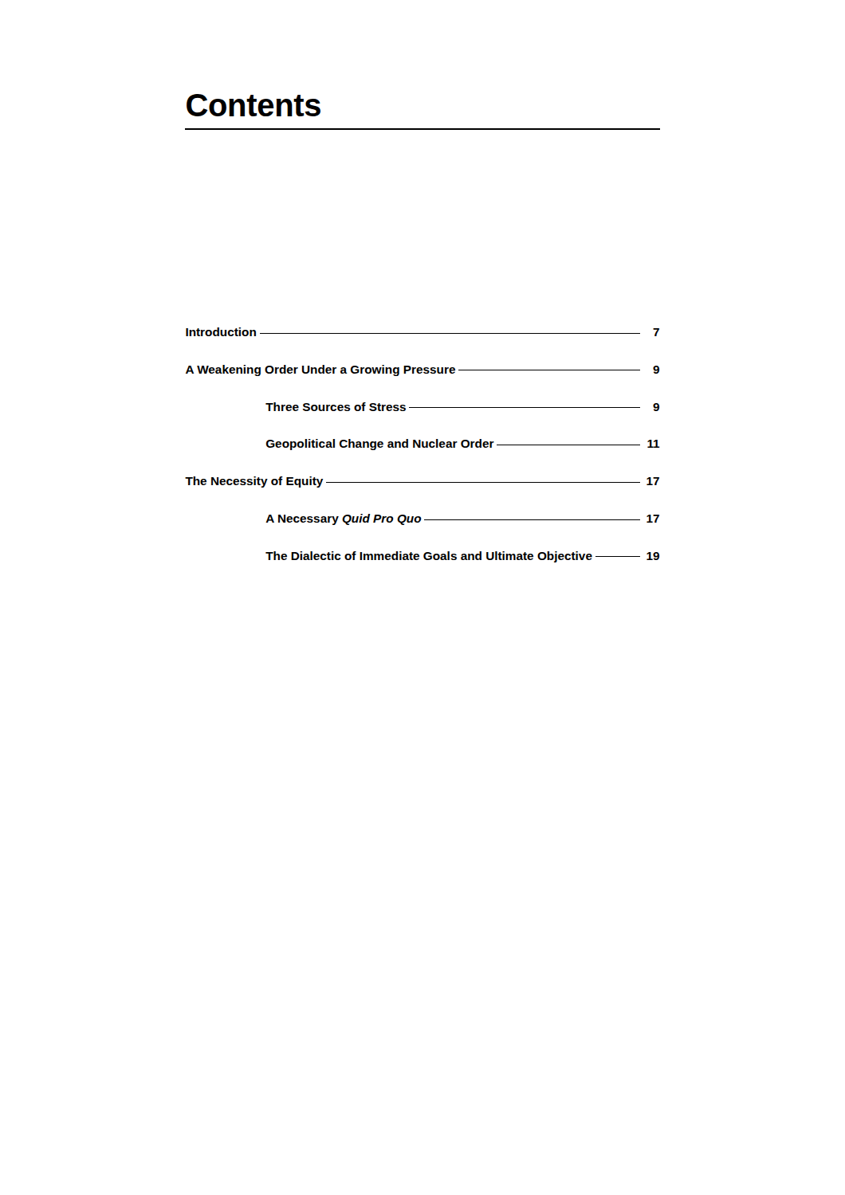Contents
Introduction 7
A Weakening Order Under a Growing Pressure 9
Three Sources of Stress 9
Geopolitical Change and Nuclear Order 11
The Necessity of Equity 17
A Necessary Quid Pro Quo 17
The Dialectic of Immediate Goals and Ultimate Objective 19